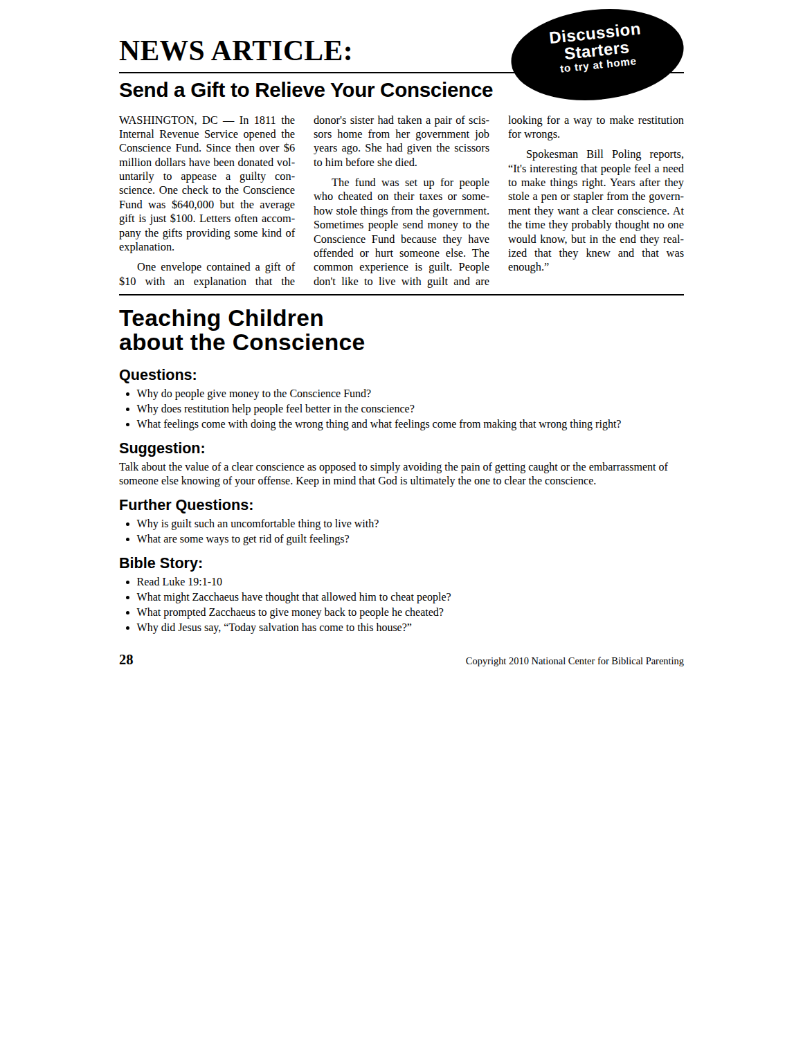Discussion Starters to try at home
NEWS ARTICLE:
Send a Gift to Relieve Your Conscience
WASHINGTON, DC — In 1811 the Internal Revenue Service opened the Conscience Fund. Since then over $6 million dollars have been donated voluntarily to appease a guilty conscience. One check to the Conscience Fund was $640,000 but the average gift is just $100. Letters often accompany the gifts providing some kind of explanation.
One envelope contained a gift of $10 with an explanation that the donor's sister had taken a pair of scissors home from her government job years ago. She had given the scissors to him before she died.
The fund was set up for people who cheated on their taxes or somehow stole things from the government. Sometimes people send money to the Conscience Fund because they have offended or hurt someone else. The common experience is guilt. People don't like to live with guilt and are looking for a way to make restitution for wrongs.
Spokesman Bill Poling reports, “It's interesting that people feel a need to make things right. Years after they stole a pen or stapler from the government they want a clear conscience. At the time they probably thought no one would know, but in the end they realized that they knew and that was enough.”
Teaching Children
about the Conscience
Questions:
Why do people give money to the Conscience Fund?
Why does restitution help people feel better in the conscience?
What feelings come with doing the wrong thing and what feelings come from making that wrong thing right?
Suggestion:
Talk about the value of a clear conscience as opposed to simply avoiding the pain of getting caught or the embarrassment of someone else knowing of your offense. Keep in mind that God is ultimately the one to clear the conscience.
Further Questions:
Why is guilt such an uncomfortable thing to live with?
What are some ways to get rid of guilt feelings?
Bible Story:
Read Luke 19:1-10
What might Zacchaeus have thought that allowed him to cheat people?
What prompted Zacchaeus to give money back to people he cheated?
Why did Jesus say, “Today salvation has come to this house?”
28 Copyright 2010 National Center for Biblical Parenting